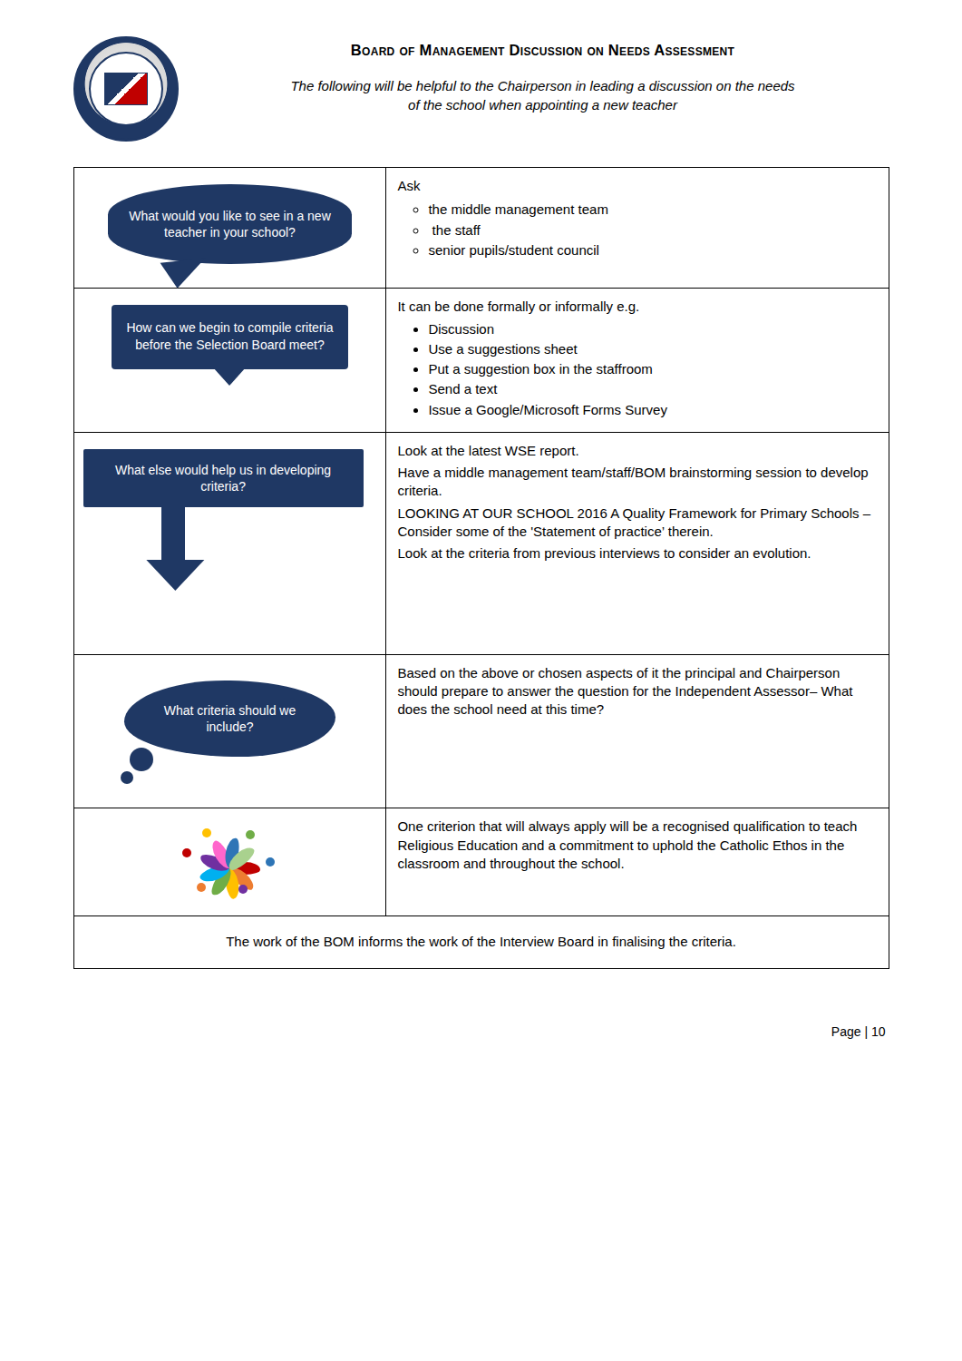DARNDONAGH N.S.
Board of Management Discussion on Needs Assessment
The following will be helpful to the Chairperson in leading a discussion on the needs of the school when appointing a new teacher
| What would you like to see in a new teacher in your school? | Ask the middle management team the staff senior pupils/student council |
| How can we begin to compile criteria before the Selection Board meet? | It can be done formally or informally e.g. Discussion Use a suggestions sheet Put a suggestion box in the staffroom Send a text Issue a Google/Microsoft Forms Survey |
| What else would help us in developing criteria? | Look at the latest WSE report. Have a middle management team/staff/BOM brainstorming session to develop criteria. LOOKING AT OUR SCHOOL 2016 A Quality Framework for Primary Schools – Consider some of the 'Statement of practice’ therein. Look at the criteria from previous interviews to consider an evolution. |
| What criteria should we include? | Based on the above or chosen aspects of it the principal and Chairperson should prepare to answer the question for the Independent Assessor– What does the school need at this time? |
| | One criterion that will always apply will be a recognised qualification to teach Religious Education and a commitment to uphold the Catholic Ethos in the classroom and throughout the school. |
| The work of the BOM informs the work of the Interview Board in finalising the criteria. |
Page | 10